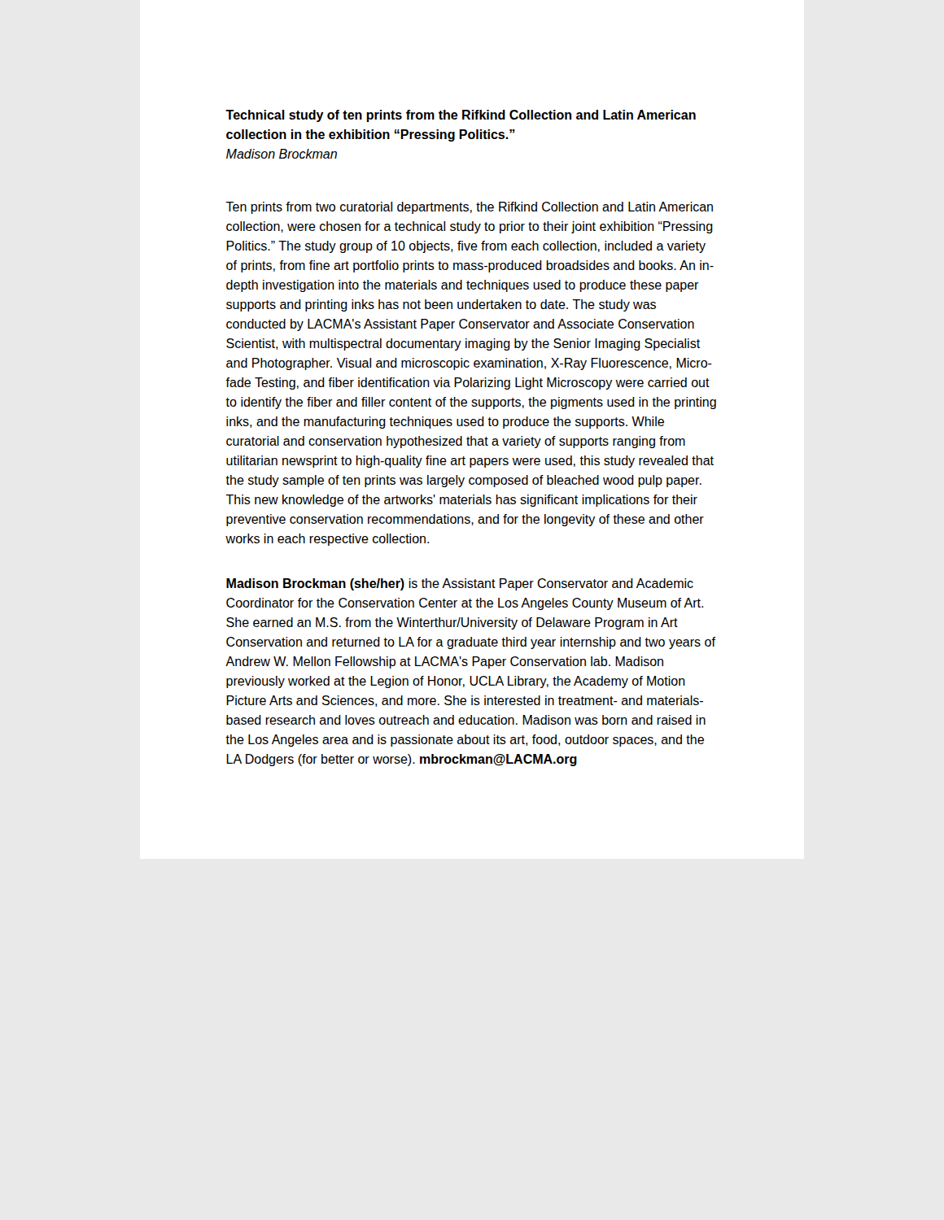Technical study of ten prints from the Rifkind Collection and Latin American collection in the exhibition “Pressing Politics.”
Madison Brockman
Ten prints from two curatorial departments, the Rifkind Collection and Latin American collection, were chosen for a technical study to prior to their joint exhibition “Pressing Politics.” The study group of 10 objects, five from each collection, included a variety of prints, from fine art portfolio prints to mass-produced broadsides and books. An in-depth investigation into the materials and techniques used to produce these paper supports and printing inks has not been undertaken to date. The study was conducted by LACMA's Assistant Paper Conservator and Associate Conservation Scientist, with multispectral documentary imaging by the Senior Imaging Specialist and Photographer. Visual and microscopic examination, X-Ray Fluorescence, Micro-fade Testing, and fiber identification via Polarizing Light Microscopy were carried out to identify the fiber and filler content of the supports, the pigments used in the printing inks, and the manufacturing techniques used to produce the supports. While curatorial and conservation hypothesized that a variety of supports ranging from utilitarian newsprint to high-quality fine art papers were used, this study revealed that the study sample of ten prints was largely composed of bleached wood pulp paper. This new knowledge of the artworks' materials has significant implications for their preventive conservation recommendations, and for the longevity of these and other works in each respective collection.
Madison Brockman (she/her) is the Assistant Paper Conservator and Academic Coordinator for the Conservation Center at the Los Angeles County Museum of Art. She earned an M.S. from the Winterthur/University of Delaware Program in Art Conservation and returned to LA for a graduate third year internship and two years of Andrew W. Mellon Fellowship at LACMA's Paper Conservation lab. Madison previously worked at the Legion of Honor, UCLA Library, the Academy of Motion Picture Arts and Sciences, and more. She is interested in treatment- and materials-based research and loves outreach and education. Madison was born and raised in the Los Angeles area and is passionate about its art, food, outdoor spaces, and the LA Dodgers (for better or worse). mbrockman@LACMA.org